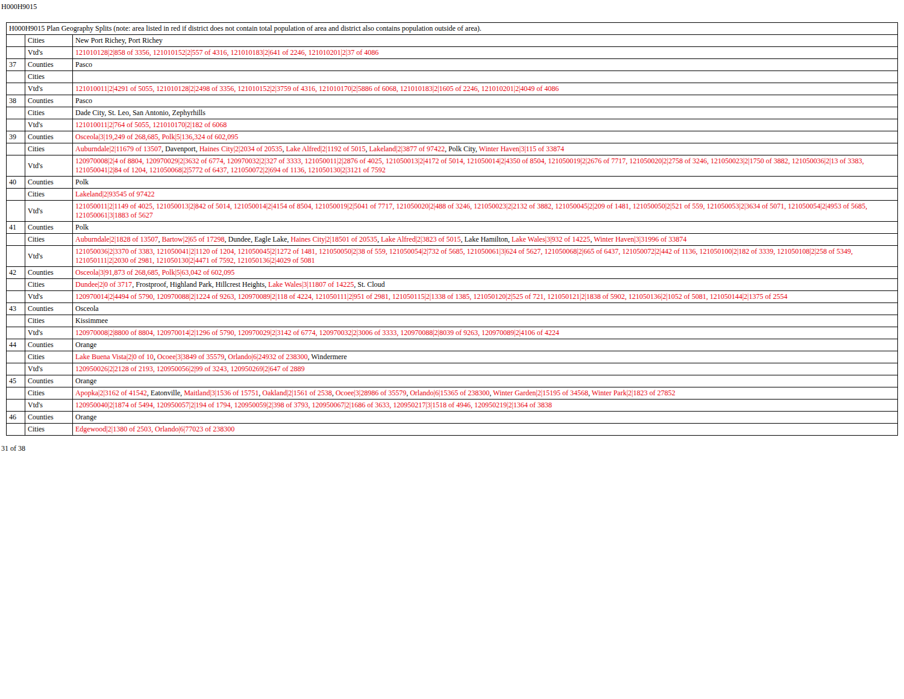H000H9015
| H000H9015 Plan Geography Splits (note: area listed in red if district does not contain total population of area and district also contains population outside of area). |
| | Cities | New Port Richey, Port Richey |
| | Vtd's | 121010128/2/858 of 3356, 121010152/2/557 of 4316, 121010183/2/641 of 2246, 121010201/2/37 of 4086 |
| 37 | Counties | Pasco |
| | Cities | |
| | Vtd's | 121010011/2/4291 of 5055, 121010128/2/2498 of 3356, 121010152/2/3759 of 4316, 121010170/2/5886 of 6068, 121010183/2/1605 of 2246, 121010201/2/4049 of 4086 |
| 38 | Counties | Pasco |
| | Cities | Dade City, St. Leo, San Antonio, Zephyrhills |
| | Vtd's | 121010011/2/764 of 5055, 121010170/2/182 of 6068 |
| 39 | Counties | Osceola/3/19,249 of 268,685, Polk/5/136,324 of 602,095 |
| | Cities | Auburndale/2/11679 of 13507 , Davenport, Haines City/2/2034 of 20535 , Lake Alfred/2/1192 of 5015 , Lakeland/2/3877 of 97422 , Polk City, Winter Haven/3/115 of 33874 |
| | Vtd's | 120970008/2/4 of 8804, 120970029/2/3632 of 6774, 120970032/2/327 of 3333, 121050011/2/2876 of 4025, 121050013/2/4172 of 5014, 121050014/2/4350 of 8504, 121050019/2/2676 of 7717, 121050020/2/2758 of 3246, 121050023/2/1750 of 3882, 121050036/2/13 of 3383, 121050041/2/84 of 1204, 121050068/2/5772 of 6437, 121050072/2/694 of 1136, 121050130/2/3121 of 7592 |
| 40 | Counties | Polk |
| | Cities | Lakeland/2/93545 of 97422 |
| | Vtd's | 121050011/2/1149 of 4025, 121050013/2/842 of 5014, 121050014/2/4154 of 8504, 121050019/2/5041 of 7717, 121050020/2/488 of 3246, 121050023/2/2132 of 3882, 121050045/2/209 of 1481, 121050050/2/521 of 559, 121050053/2/3634 of 5071, 121050054/2/4953 of 5685, 121050061/3/1883 of 5627 |
| 41 | Counties | Polk |
| | Cities | Auburndale/2/1828 of 13507 , Bartow/2/65 of 17298 , Dundee, Eagle Lake, Haines City/2/18501 of 20535 , Lake Alfred/2/3823 of 5015 , Lake Hamilton, Lake Wales/3/932 of 14225 , Winter Haven/3/31996 of 33874 |
| | Vtd's | 121050036/2/3370 of 3383, 121050041/2/1120 of 1204, 121050045/2/1272 of 1481, 121050050/2/38 of 559, 121050054/2/732 of 5685, 121050061/3/624 of 5627, 121050068/2/665 of 6437, 121050072/2/442 of 1136, 121050100/2/182 of 3339, 121050108/2/258 of 5349, 121050111/2/2030 of 2981, 121050130/2/4471 of 7592, 121050136/2/4029 of 5081 |
| 42 | Counties | Osceola/3/91,873 of 268,685, Polk/5/63,042 of 602,095 |
| | Cities | Dundee/2/0 of 3717 , Frostproof, Highland Park, Hillcrest Heights, Lake Wales/3/11807 of 14225 , St. Cloud |
| | Vtd's | 120970014/2/4494 of 5790, 120970088/2/1224 of 9263, 120970089/2/118 of 4224, 121050111/2/951 of 2981, 121050115/2/1338 of 1385, 121050120/2/525 of 721, 121050121/2/1838 of 5902, 121050136/2/1052 of 5081, 121050144/2/1375 of 2554 |
| 43 | Counties | Osceola |
| | Cities | Kissimmee |
| | Vtd's | 120970008/2/8800 of 8804, 120970014/2/1296 of 5790, 120970029/2/3142 of 6774, 120970032/2/3006 of 3333, 120970088/2/8039 of 9263, 120970089/2/4106 of 4224 |
| 44 | Counties | Orange |
| | Cities | Lake Buena Vista/2/0 of 10 , Ocoee/3/3849 of 35579 , Orlando/6/24932 of 238300 , Windermere |
| | Vtd's | 120950026/2/2128 of 2193, 120950056/2/99 of 3243, 120950269/2/647 of 2889 |
| 45 | Counties | Orange |
| | Cities | Apopka/2/3162 of 41542 , Eatonville, Maitland/3/1536 of 15751 , Oakland/2/1561 of 2538 , Ocoee/3/28986 of 35579 , Orlando/6/15365 of 238300 , Winter Garden/2/15195 of 34568 , Winter Park/2/1823 of 27852 |
| | Vtd's | 120950040/2/1874 of 5494, 120950057/2/194 of 1794, 120950059/2/398 of 3793, 120950067/2/1686 of 3633, 120950217/3/1518 of 4946, 120950219/2/1364 of 3838 |
| 46 | Counties | Orange |
| | Cities | Edgewood/2/1380 of 2503, Orlando/6/77023 of 238300 |
31 of 38